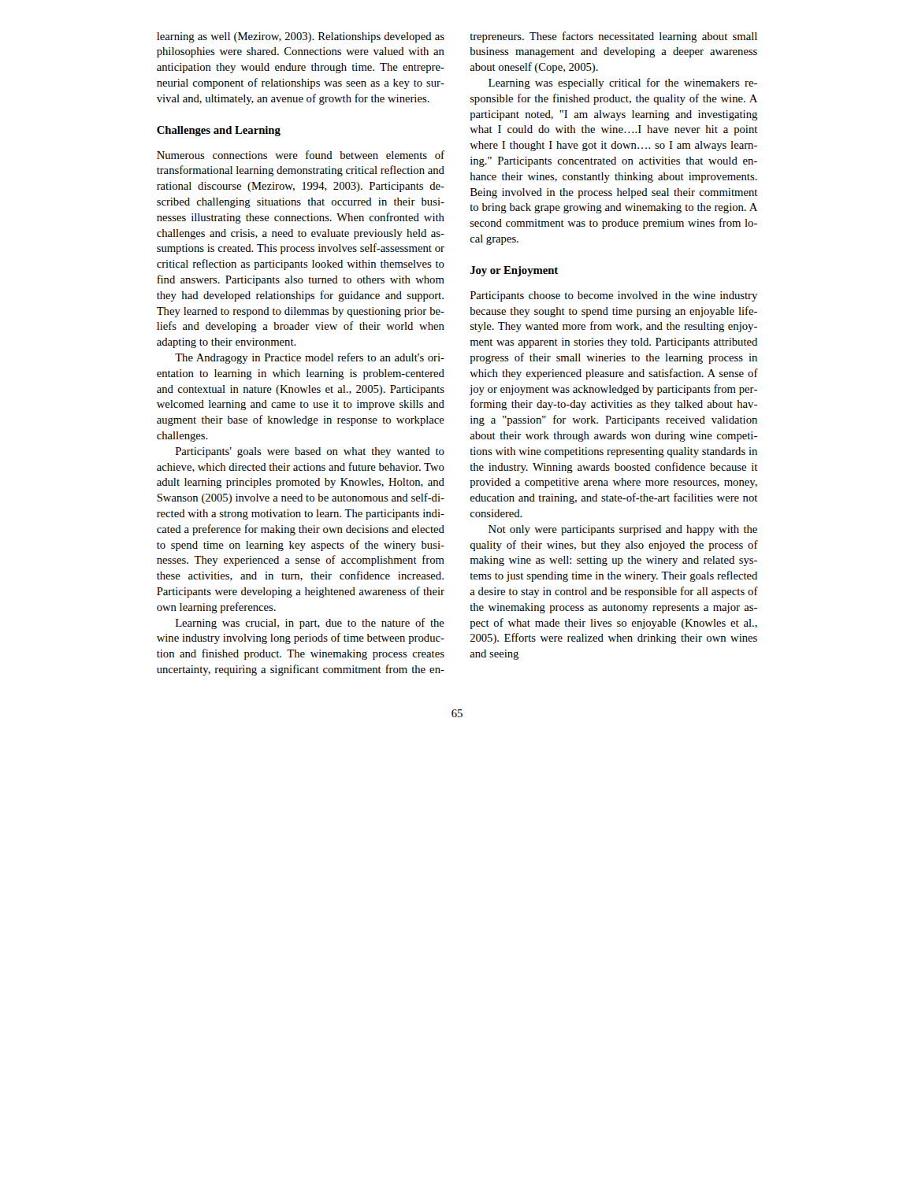learning as well (Mezirow, 2003). Relationships developed as philosophies were shared. Connections were valued with an anticipation they would endure through time. The entrepreneurial component of relationships was seen as a key to survival and, ultimately, an avenue of growth for the wineries.
Challenges and Learning
Numerous connections were found between elements of transformational learning demonstrating critical reflection and rational discourse (Mezirow, 1994, 2003). Participants described challenging situations that occurred in their businesses illustrating these connections. When confronted with challenges and crisis, a need to evaluate previously held assumptions is created. This process involves self-assessment or critical reflection as participants looked within themselves to find answers. Participants also turned to others with whom they had developed relationships for guidance and support. They learned to respond to dilemmas by questioning prior beliefs and developing a broader view of their world when adapting to their environment.
The Andragogy in Practice model refers to an adult's orientation to learning in which learning is problem-centered and contextual in nature (Knowles et al., 2005). Participants welcomed learning and came to use it to improve skills and augment their base of knowledge in response to workplace challenges.
Participants' goals were based on what they wanted to achieve, which directed their actions and future behavior. Two adult learning principles promoted by Knowles, Holton, and Swanson (2005) involve a need to be autonomous and self-directed with a strong motivation to learn. The participants indicated a preference for making their own decisions and elected to spend time on learning key aspects of the winery businesses. They experienced a sense of accomplishment from these activities, and in turn, their confidence increased. Participants were developing a heightened awareness of their own learning preferences.
Learning was crucial, in part, due to the nature of the wine industry involving long periods of time between production and finished product. The winemaking process creates uncertainty, requiring a significant commitment from the entrepreneurs. These factors necessitated learning about small business management and developing a deeper awareness about oneself (Cope, 2005).
Learning was especially critical for the winemakers responsible for the finished product, the quality of the wine. A participant noted, "I am always learning and investigating what I could do with the wine….I have never hit a point where I thought I have got it down…. so I am always learning." Participants concentrated on activities that would enhance their wines, constantly thinking about improvements. Being involved in the process helped seal their commitment to bring back grape growing and winemaking to the region. A second commitment was to produce premium wines from local grapes.
Joy or Enjoyment
Participants choose to become involved in the wine industry because they sought to spend time pursing an enjoyable lifestyle. They wanted more from work, and the resulting enjoyment was apparent in stories they told. Participants attributed progress of their small wineries to the learning process in which they experienced pleasure and satisfaction. A sense of joy or enjoyment was acknowledged by participants from performing their day-to-day activities as they talked about having a "passion" for work. Participants received validation about their work through awards won during wine competitions with wine competitions representing quality standards in the industry. Winning awards boosted confidence because it provided a competitive arena where more resources, money, education and training, and state-of-the-art facilities were not considered.
Not only were participants surprised and happy with the quality of their wines, but they also enjoyed the process of making wine as well: setting up the winery and related systems to just spending time in the winery. Their goals reflected a desire to stay in control and be responsible for all aspects of the winemaking process as autonomy represents a major aspect of what made their lives so enjoyable (Knowles et al., 2005). Efforts were realized when drinking their own wines and seeing
65